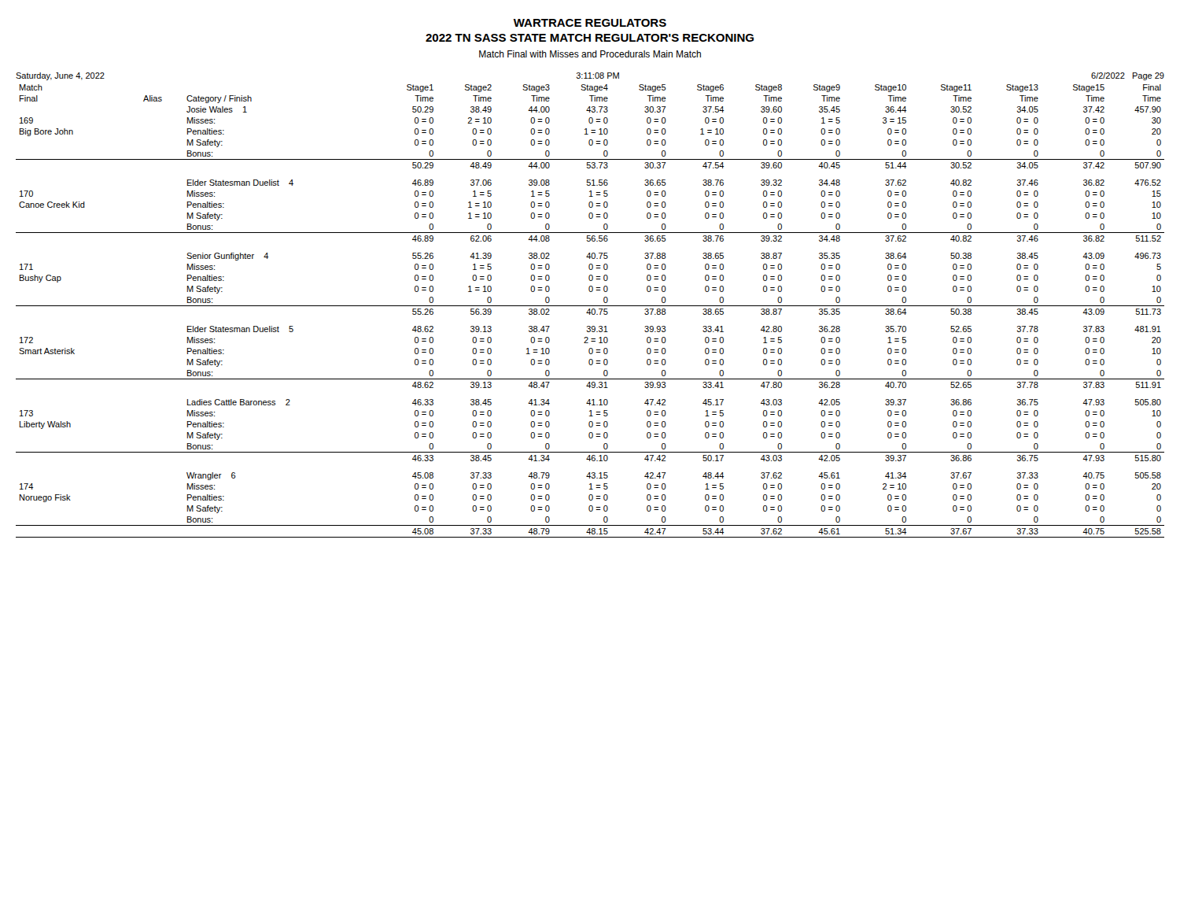WARTRACE REGULATORS
2022 TN SASS STATE MATCH REGULATOR'S RECKONING
Match Final with Misses and Procedurals Main Match
Saturday, June 4, 2022 3:11:08 PM 6/2/2022 Page 29
| Match | | | Stage1 | Stage2 | Stage3 | Stage4 | Stage5 | Stage6 | Stage8 | Stage9 | Stage10 | Stage11 | Stage13 | Stage15 | Final |
| --- | --- | --- | --- | --- | --- | --- | --- | --- | --- | --- | --- | --- | --- | --- | --- |
| Final | Alias | Category / Finish | Time | Time | Time | Time | Time | Time | Time | Time | Time | Time | Time | Time | Time |
| | | Josie Wales 1 | 50.29 | 38.49 | 44.00 | 43.73 | 30.37 | 37.54 | 39.60 | 35.45 | 36.44 | 30.52 | 34.05 | 37.42 | 457.90 |
| 169 | | Misses: | 0 = 0 | 2 = 10 | 0 = 0 | 0 = 0 | 0 = 0 | 0 = 0 | 0 = 0 | 1 = 5 | 3 = 15 | 0 = 0 | 0 = 0 | 0 = 0 | 30 |
| Big Bore John | | Penalties: | 0 = 0 | 0 = 0 | 0 = 0 | 1 = 10 | 0 = 0 | 1 = 10 | 0 = 0 | 0 = 0 | 0 = 0 | 0 = 0 | 0 = 0 | 0 = 0 | 20 |
| | | M Safety: | 0 = 0 | 0 = 0 | 0 = 0 | 0 = 0 | 0 = 0 | 0 = 0 | 0 = 0 | 0 = 0 | 0 = 0 | 0 = 0 | 0 = 0 | 0 = 0 | 0 |
| | | Bonus: | 0 | 0 | 0 | 0 | 0 | 0 | 0 | 0 | 0 | 0 | 0 | 0 | 0 |
| | | | 50.29 | 48.49 | 44.00 | 53.73 | 30.37 | 47.54 | 39.60 | 40.45 | 51.44 | 30.52 | 34.05 | 37.42 | 507.90 |
| | | Elder Statesman Duelist 4 | 46.89 | 37.06 | 39.08 | 51.56 | 36.65 | 38.76 | 39.32 | 34.48 | 37.62 | 40.82 | 37.46 | 36.82 | 476.52 |
| 170 | | Misses: | 0 = 0 | 1 = 5 | 1 = 5 | 1 = 5 | 0 = 0 | 0 = 0 | 0 = 0 | 0 = 0 | 0 = 0 | 0 = 0 | 0 = 0 | 0 = 0 | 15 |
| Canoe Creek Kid | | Penalties: | 0 = 0 | 1 = 10 | 0 = 0 | 0 = 0 | 0 = 0 | 0 = 0 | 0 = 0 | 0 = 0 | 0 = 0 | 0 = 0 | 0 = 0 | 0 = 0 | 10 |
| | | M Safety: | 0 = 0 | 1 = 10 | 0 = 0 | 0 = 0 | 0 = 0 | 0 = 0 | 0 = 0 | 0 = 0 | 0 = 0 | 0 = 0 | 0 = 0 | 0 = 0 | 10 |
| | | Bonus: | 0 | 0 | 0 | 0 | 0 | 0 | 0 | 0 | 0 | 0 | 0 | 0 | 0 |
| | | | 46.89 | 62.06 | 44.08 | 56.56 | 36.65 | 38.76 | 39.32 | 34.48 | 37.62 | 40.82 | 37.46 | 36.82 | 511.52 |
| | | Senior Gunfighter 4 | 55.26 | 41.39 | 38.02 | 40.75 | 37.88 | 38.65 | 38.87 | 35.35 | 38.64 | 50.38 | 38.45 | 43.09 | 496.73 |
| 171 | | Misses: | 0 = 0 | 1 = 5 | 0 = 0 | 0 = 0 | 0 = 0 | 0 = 0 | 0 = 0 | 0 = 0 | 0 = 0 | 0 = 0 | 0 = 0 | 0 = 0 | 5 |
| Bushy Cap | | Penalties: | 0 = 0 | 0 = 0 | 0 = 0 | 0 = 0 | 0 = 0 | 0 = 0 | 0 = 0 | 0 = 0 | 0 = 0 | 0 = 0 | 0 = 0 | 0 = 0 | 0 |
| | | M Safety: | 0 = 0 | 1 = 10 | 0 = 0 | 0 = 0 | 0 = 0 | 0 = 0 | 0 = 0 | 0 = 0 | 0 = 0 | 0 = 0 | 0 = 0 | 0 = 0 | 10 |
| | | Bonus: | 0 | 0 | 0 | 0 | 0 | 0 | 0 | 0 | 0 | 0 | 0 | 0 | 0 |
| | | | 55.26 | 56.39 | 38.02 | 40.75 | 37.88 | 38.65 | 38.87 | 35.35 | 38.64 | 50.38 | 38.45 | 43.09 | 511.73 |
| | | Elder Statesman Duelist 5 | 48.62 | 39.13 | 38.47 | 39.31 | 39.93 | 33.41 | 42.80 | 36.28 | 35.70 | 52.65 | 37.78 | 37.83 | 481.91 |
| 172 | | Misses: | 0 = 0 | 0 = 0 | 0 = 0 | 2 = 10 | 0 = 0 | 0 = 0 | 1 = 5 | 0 = 0 | 1 = 5 | 0 = 0 | 0 = 0 | 0 = 0 | 20 |
| Smart Asterisk | | Penalties: | 0 = 0 | 0 = 0 | 1 = 10 | 0 = 0 | 0 = 0 | 0 = 0 | 0 = 0 | 0 = 0 | 0 = 0 | 0 = 0 | 0 = 0 | 0 = 0 | 10 |
| | | M Safety: | 0 = 0 | 0 = 0 | 0 = 0 | 0 = 0 | 0 = 0 | 0 = 0 | 0 = 0 | 0 = 0 | 0 = 0 | 0 = 0 | 0 = 0 | 0 = 0 | 0 |
| | | Bonus: | 0 | 0 | 0 | 0 | 0 | 0 | 0 | 0 | 0 | 0 | 0 | 0 | 0 |
| | | | 48.62 | 39.13 | 48.47 | 49.31 | 39.93 | 33.41 | 47.80 | 36.28 | 40.70 | 52.65 | 37.78 | 37.83 | 511.91 |
| | | Ladies Cattle Baroness 2 | 46.33 | 38.45 | 41.34 | 41.10 | 47.42 | 45.17 | 43.03 | 42.05 | 39.37 | 36.86 | 36.75 | 47.93 | 505.80 |
| 173 | | Misses: | 0 = 0 | 0 = 0 | 0 = 0 | 1 = 5 | 0 = 0 | 1 = 5 | 0 = 0 | 0 = 0 | 0 = 0 | 0 = 0 | 0 = 0 | 0 = 0 | 10 |
| Liberty Walsh | | Penalties: | 0 = 0 | 0 = 0 | 0 = 0 | 0 = 0 | 0 = 0 | 0 = 0 | 0 = 0 | 0 = 0 | 0 = 0 | 0 = 0 | 0 = 0 | 0 = 0 | 0 |
| | | M Safety: | 0 = 0 | 0 = 0 | 0 = 0 | 0 = 0 | 0 = 0 | 0 = 0 | 0 = 0 | 0 = 0 | 0 = 0 | 0 = 0 | 0 = 0 | 0 = 0 | 0 |
| | | Bonus: | 0 | 0 | 0 | 0 | 0 | 0 | 0 | 0 | 0 | 0 | 0 | 0 | 0 |
| | | | 46.33 | 38.45 | 41.34 | 46.10 | 47.42 | 50.17 | 43.03 | 42.05 | 39.37 | 36.86 | 36.75 | 47.93 | 515.80 |
| | | Wrangler 6 | 45.08 | 37.33 | 48.79 | 43.15 | 42.47 | 48.44 | 37.62 | 45.61 | 41.34 | 37.67 | 37.33 | 40.75 | 505.58 |
| 174 | | Misses: | 0 = 0 | 0 = 0 | 0 = 0 | 1 = 5 | 0 = 0 | 1 = 5 | 0 = 0 | 0 = 0 | 2 = 10 | 0 = 0 | 0 = 0 | 0 = 0 | 20 |
| Noruego Fisk | | Penalties: | 0 = 0 | 0 = 0 | 0 = 0 | 0 = 0 | 0 = 0 | 0 = 0 | 0 = 0 | 0 = 0 | 0 = 0 | 0 = 0 | 0 = 0 | 0 = 0 | 0 |
| | | M Safety: | 0 = 0 | 0 = 0 | 0 = 0 | 0 = 0 | 0 = 0 | 0 = 0 | 0 = 0 | 0 = 0 | 0 = 0 | 0 = 0 | 0 = 0 | 0 = 0 | 0 |
| | | Bonus: | 0 | 0 | 0 | 0 | 0 | 0 | 0 | 0 | 0 | 0 | 0 | 0 | 0 |
| | | | 45.08 | 37.33 | 48.79 | 48.15 | 42.47 | 53.44 | 37.62 | 45.61 | 51.34 | 37.67 | 37.33 | 40.75 | 525.58 |